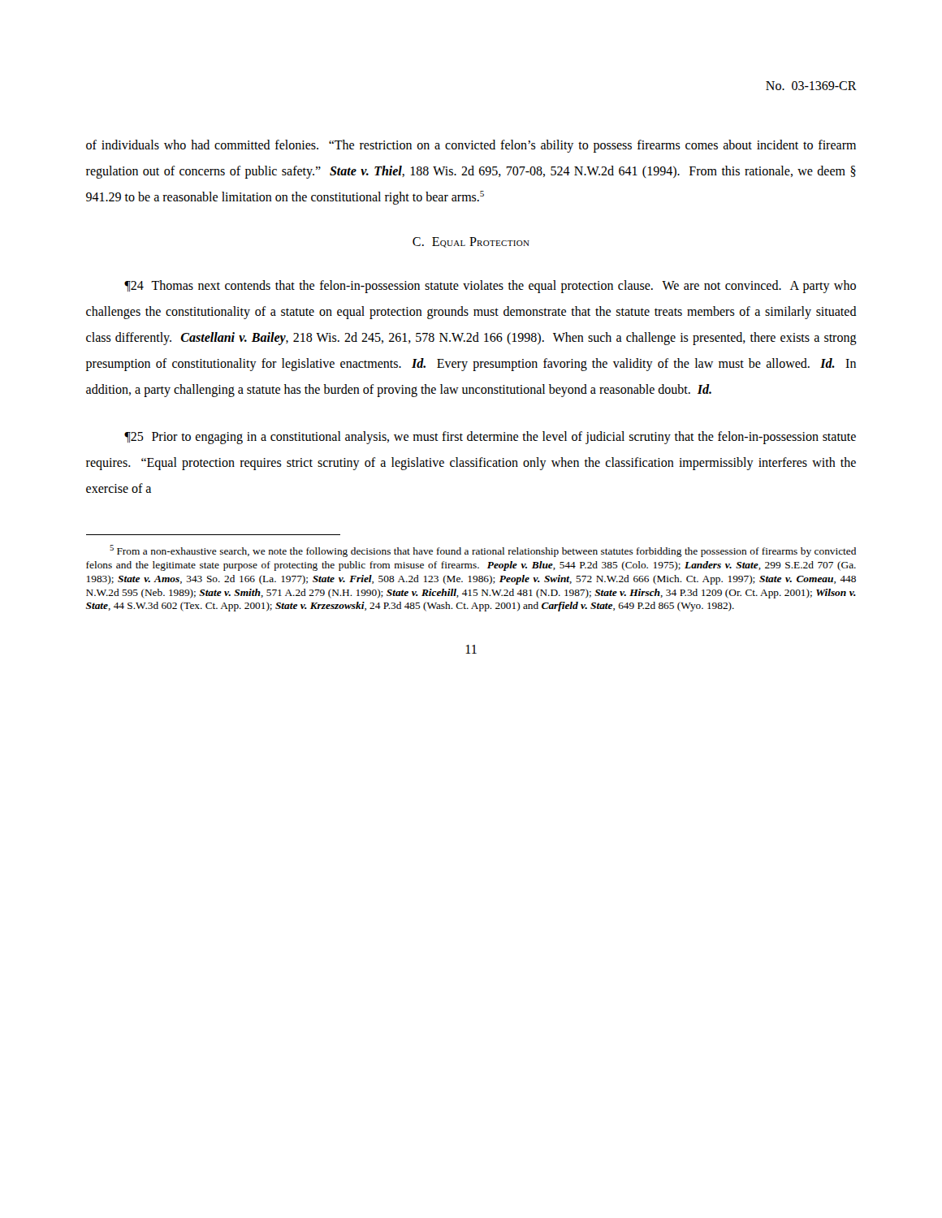No. 03-1369-CR
of individuals who had committed felonies. “The restriction on a convicted felon’s ability to possess firearms comes about incident to firearm regulation out of concerns of public safety.” State v. Thiel, 188 Wis. 2d 695, 707-08, 524 N.W.2d 641 (1994). From this rationale, we deem § 941.29 to be a reasonable limitation on the constitutional right to bear arms.5
C. Equal Protection
¶24 Thomas next contends that the felon-in-possession statute violates the equal protection clause. We are not convinced. A party who challenges the constitutionality of a statute on equal protection grounds must demonstrate that the statute treats members of a similarly situated class differently. Castellani v. Bailey, 218 Wis. 2d 245, 261, 578 N.W.2d 166 (1998). When such a challenge is presented, there exists a strong presumption of constitutionality for legislative enactments. Id. Every presumption favoring the validity of the law must be allowed. Id. In addition, a party challenging a statute has the burden of proving the law unconstitutional beyond a reasonable doubt. Id.
¶25 Prior to engaging in a constitutional analysis, we must first determine the level of judicial scrutiny that the felon-in-possession statute requires. “Equal protection requires strict scrutiny of a legislative classification only when the classification impermissibly interferes with the exercise of a
5 From a non-exhaustive search, we note the following decisions that have found a rational relationship between statutes forbidding the possession of firearms by convicted felons and the legitimate state purpose of protecting the public from misuse of firearms. People v. Blue, 544 P.2d 385 (Colo. 1975); Landers v. State, 299 S.E.2d 707 (Ga. 1983); State v. Amos, 343 So. 2d 166 (La. 1977); State v. Friel, 508 A.2d 123 (Me. 1986); People v. Swint, 572 N.W.2d 666 (Mich. Ct. App. 1997); State v. Comeau, 448 N.W.2d 595 (Neb. 1989); State v. Smith, 571 A.2d 279 (N.H. 1990); State v. Ricehill, 415 N.W.2d 481 (N.D. 1987); State v. Hirsch, 34 P.3d 1209 (Or. Ct. App. 2001); Wilson v. State, 44 S.W.3d 602 (Tex. Ct. App. 2001); State v. Krzeszowski, 24 P.3d 485 (Wash. Ct. App. 2001) and Carfield v. State, 649 P.2d 865 (Wyo. 1982).
11